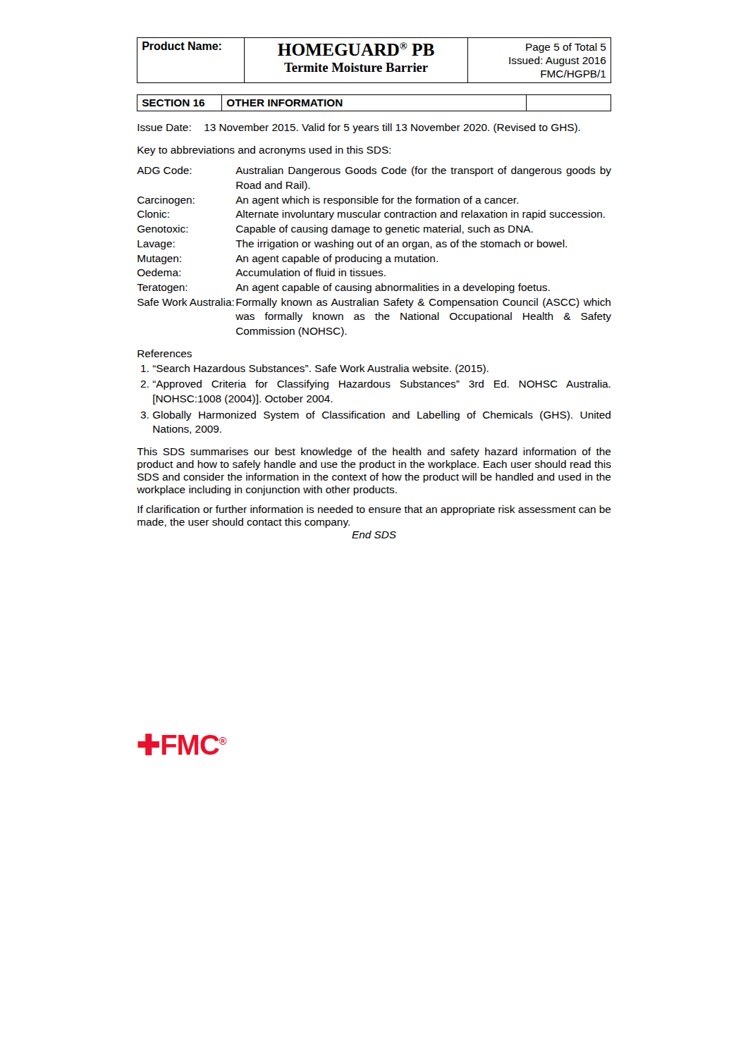| Product Name: | HOMEGUARD ® PB Termite Moisture Barrier | Page 5 of Total 5 Issued: August 2016 FMC/HGPB/1 |
| SECTION 16 | OTHER INFORMATION | |
Issue Date: 13 November 2015. Valid for 5 years till 13 November 2020. (Revised to GHS).
Key to abbreviations and acronyms used in this SDS:
ADG Code:
Australian Dangerous Goods Code (for the transport of dangerous goods by Road and Rail).
Carcinogen:
An agent which is responsible for the formation of a cancer.
Clonic:
Alternate involuntary muscular contraction and relaxation in rapid succession.
Genotoxic:
Capable of causing damage to genetic material, such as DNA.
Lavage:
The irrigation or washing out of an organ, as of the stomach or bowel.
Mutagen:
An agent capable of producing a mutation.
Oedema:
Accumulation of fluid in tissues.
Teratogen:
An agent capable of causing abnormalities in a developing foetus.
Safe Work Australia:
Formally known as Australian Safety & Compensation Council (ASCC) which was formally known as the National Occupational Health & Safety Commission (NOHSC).
References
“Search Hazardous Substances”. Safe Work Australia website. (2015).
“Approved Criteria for Classifying Hazardous Substances” 3rd Ed. NOHSC Australia. [NOHSC:1008 (2004)]. October 2004.
Globally Harmonized System of Classification and Labelling of Chemicals (GHS). United Nations, 2009.
This SDS summarises our best knowledge of the health and safety hazard information of the product and how to safely handle and use the product in the workplace. Each user should read this SDS and consider the information in the context of how the product will be handled and used in the workplace including in conjunction with other products.
If clarification or further information is needed to ensure that an appropriate risk assessment can be made, the user should contact this company.
End SDS
✚FMC®